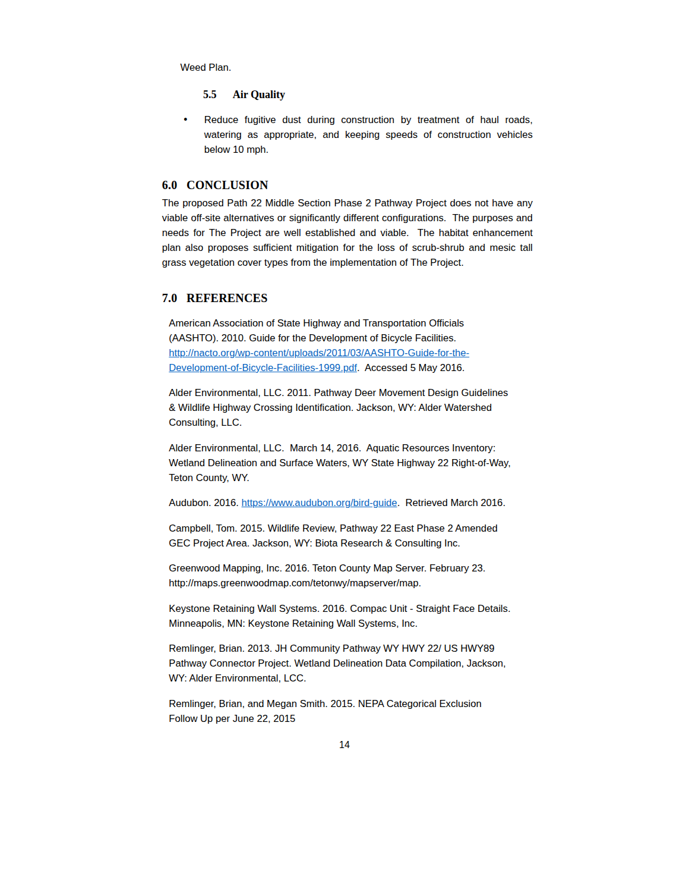Weed Plan.
5.5 Air Quality
Reduce fugitive dust during construction by treatment of haul roads, watering as appropriate, and keeping speeds of construction vehicles below 10 mph.
6.0 CONCLUSION
The proposed Path 22 Middle Section Phase 2 Pathway Project does not have any viable off-site alternatives or significantly different configurations. The purposes and needs for The Project are well established and viable. The habitat enhancement plan also proposes sufficient mitigation for the loss of scrub-shrub and mesic tall grass vegetation cover types from the implementation of The Project.
7.0 REFERENCES
American Association of State Highway and Transportation Officials (AASHTO). 2010. Guide for the Development of Bicycle Facilities. http://nacto.org/wp-content/uploads/2011/03/AASHTO-Guide-for-the-Development-of-Bicycle-Facilities-1999.pdf. Accessed 5 May 2016.
Alder Environmental, LLC. 2011. Pathway Deer Movement Design Guidelines & Wildlife Highway Crossing Identification. Jackson, WY: Alder Watershed Consulting, LLC.
Alder Environmental, LLC. March 14, 2016. Aquatic Resources Inventory: Wetland Delineation and Surface Waters, WY State Highway 22 Right-of-Way, Teton County, WY.
Audubon. 2016. https://www.audubon.org/bird-guide. Retrieved March 2016.
Campbell, Tom. 2015. Wildlife Review, Pathway 22 East Phase 2 Amended GEC Project Area. Jackson, WY: Biota Research & Consulting Inc.
Greenwood Mapping, Inc. 2016. Teton County Map Server. February 23. http://maps.greenwoodmap.com/tetonwy/mapserver/map.
Keystone Retaining Wall Systems. 2016. Compac Unit - Straight Face Details. Minneapolis, MN: Keystone Retaining Wall Systems, Inc.
Remlinger, Brian. 2013. JH Community Pathway WY HWY 22/ US HWY89 Pathway Connector Project. Wetland Delineation Data Compilation, Jackson, WY: Alder Environmental, LCC.
Remlinger, Brian, and Megan Smith. 2015. NEPA Categorical Exclusion Follow Up per June 22, 2015
14